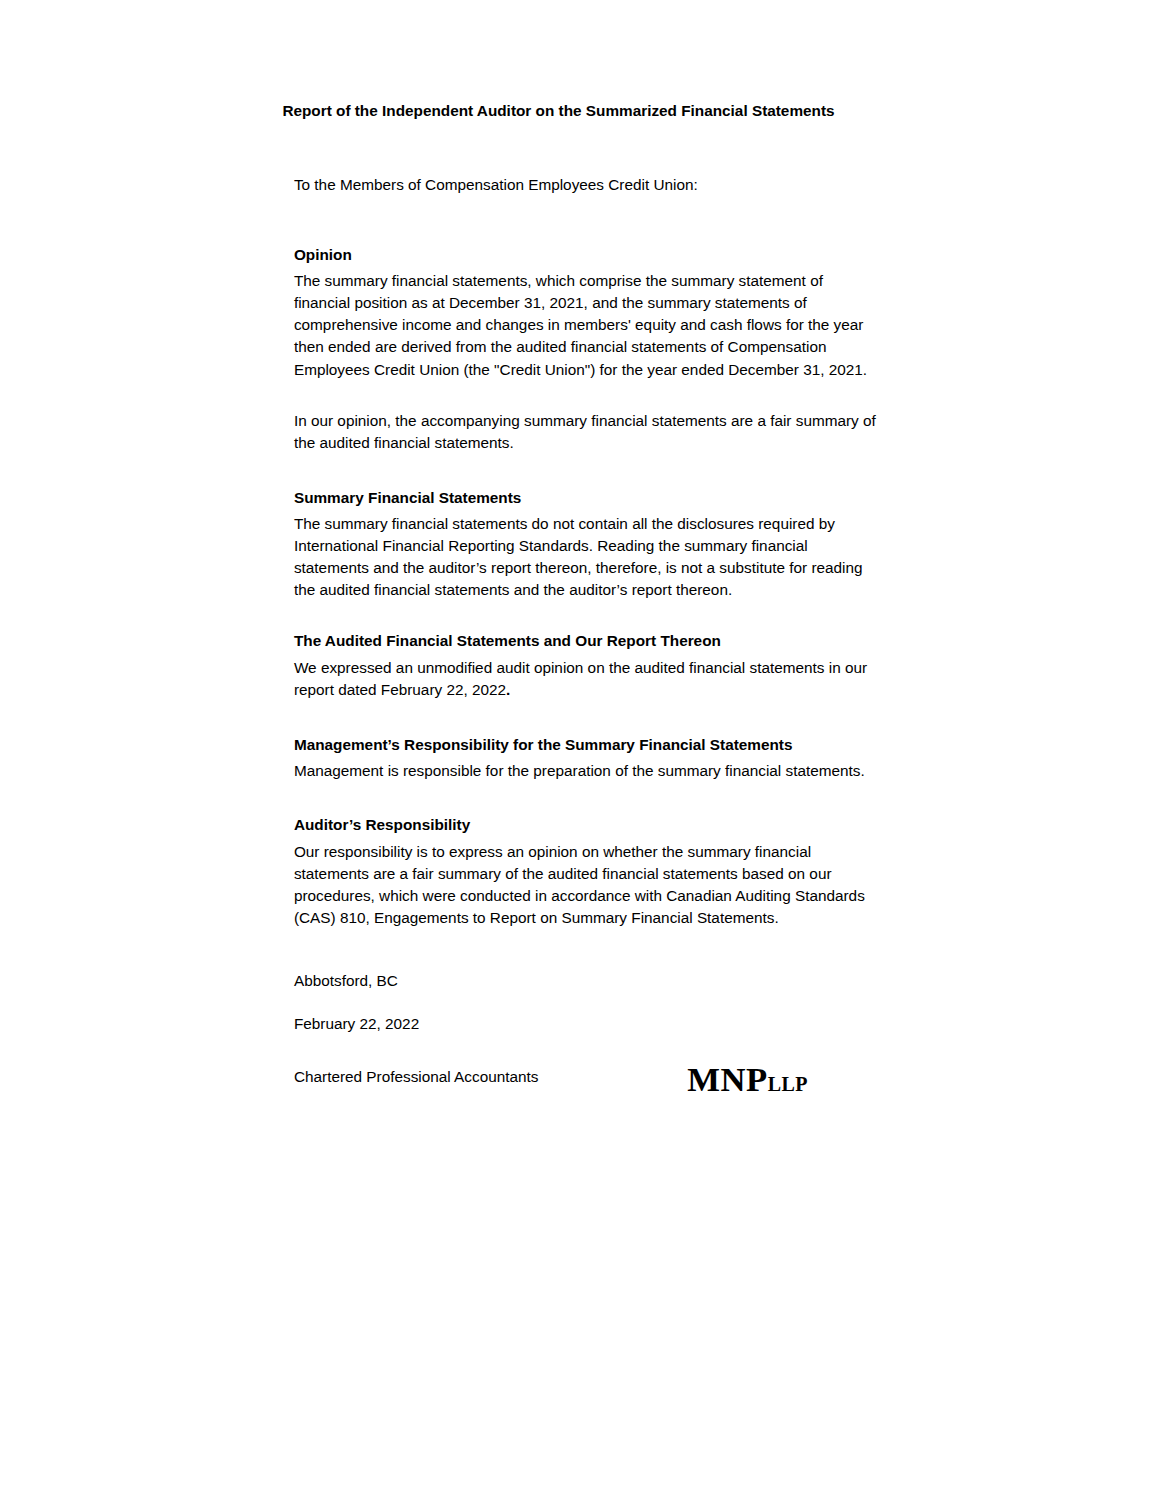Report of the Independent Auditor on the Summarized Financial Statements
To the Members of Compensation Employees Credit Union:
Opinion
The summary financial statements, which comprise the summary statement of financial position as at December 31, 2021, and the summary statements of comprehensive income and changes in members' equity and cash flows for the year then ended are derived from the audited financial statements of Compensation Employees Credit Union (the "Credit Union") for the year ended December 31, 2021.
In our opinion, the accompanying summary financial statements are a fair summary of the audited financial statements.
Summary Financial Statements
The summary financial statements do not contain all the disclosures required by International Financial Reporting Standards. Reading the summary financial statements and the auditor’s report thereon, therefore, is not a substitute for reading the audited financial statements and the auditor’s report thereon.
The Audited Financial Statements and Our Report Thereon
We expressed an unmodified audit opinion on the audited financial statements in our report dated February 22, 2022.
Management’s Responsibility for the Summary Financial Statements
Management is responsible for the preparation of the summary financial statements.
Auditor’s Responsibility
Our responsibility is to express an opinion on whether the summary financial statements are a fair summary of the audited financial statements based on our procedures, which were conducted in accordance with Canadian Auditing Standards (CAS) 810, Engagements to Report on Summary Financial Statements.
Abbotsford, BC
February 22, 2022
Chartered Professional Accountants
MNPLLP